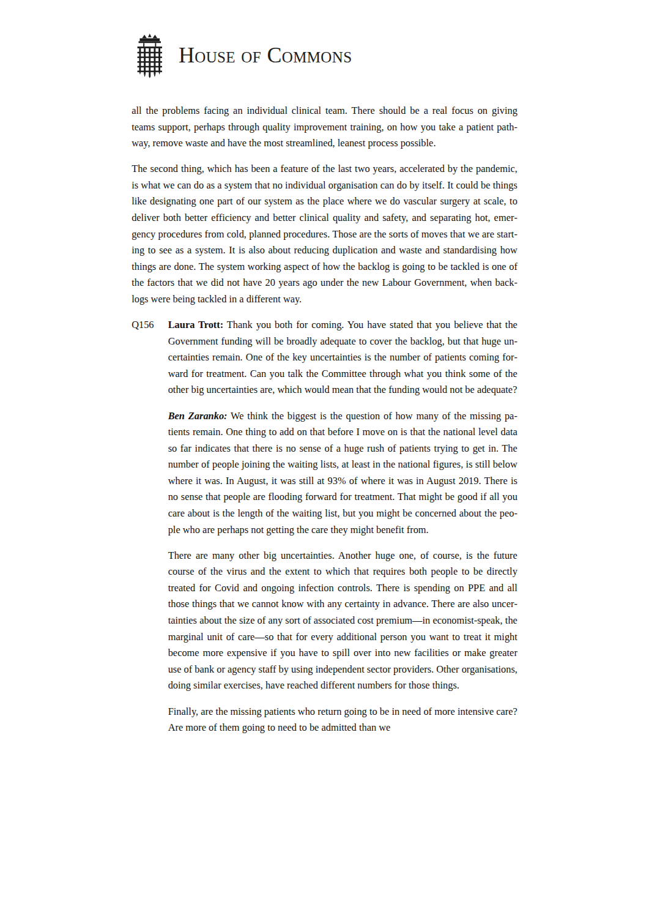House of Commons
all the problems facing an individual clinical team. There should be a real focus on giving teams support, perhaps through quality improvement training, on how you take a patient pathway, remove waste and have the most streamlined, leanest process possible.
The second thing, which has been a feature of the last two years, accelerated by the pandemic, is what we can do as a system that no individual organisation can do by itself. It could be things like designating one part of our system as the place where we do vascular surgery at scale, to deliver both better efficiency and better clinical quality and safety, and separating hot, emergency procedures from cold, planned procedures. Those are the sorts of moves that we are starting to see as a system. It is also about reducing duplication and waste and standardising how things are done. The system working aspect of how the backlog is going to be tackled is one of the factors that we did not have 20 years ago under the new Labour Government, when backlogs were being tackled in a different way.
Q156
Laura Trott: Thank you both for coming. You have stated that you believe that the Government funding will be broadly adequate to cover the backlog, but that huge uncertainties remain. One of the key uncertainties is the number of patients coming forward for treatment. Can you talk the Committee through what you think some of the other big uncertainties are, which would mean that the funding would not be adequate?
Ben Zaranko: We think the biggest is the question of how many of the missing patients remain. One thing to add on that before I move on is that the national level data so far indicates that there is no sense of a huge rush of patients trying to get in. The number of people joining the waiting lists, at least in the national figures, is still below where it was. In August, it was still at 93% of where it was in August 2019. There is no sense that people are flooding forward for treatment. That might be good if all you care about is the length of the waiting list, but you might be concerned about the people who are perhaps not getting the care they might benefit from.
There are many other big uncertainties. Another huge one, of course, is the future course of the virus and the extent to which that requires both people to be directly treated for Covid and ongoing infection controls. There is spending on PPE and all those things that we cannot know with any certainty in advance. There are also uncertainties about the size of any sort of associated cost premium—in economist-speak, the marginal unit of care—so that for every additional person you want to treat it might become more expensive if you have to spill over into new facilities or make greater use of bank or agency staff by using independent sector providers. Other organisations, doing similar exercises, have reached different numbers for those things.
Finally, are the missing patients who return going to be in need of more intensive care? Are more of them going to need to be admitted than we